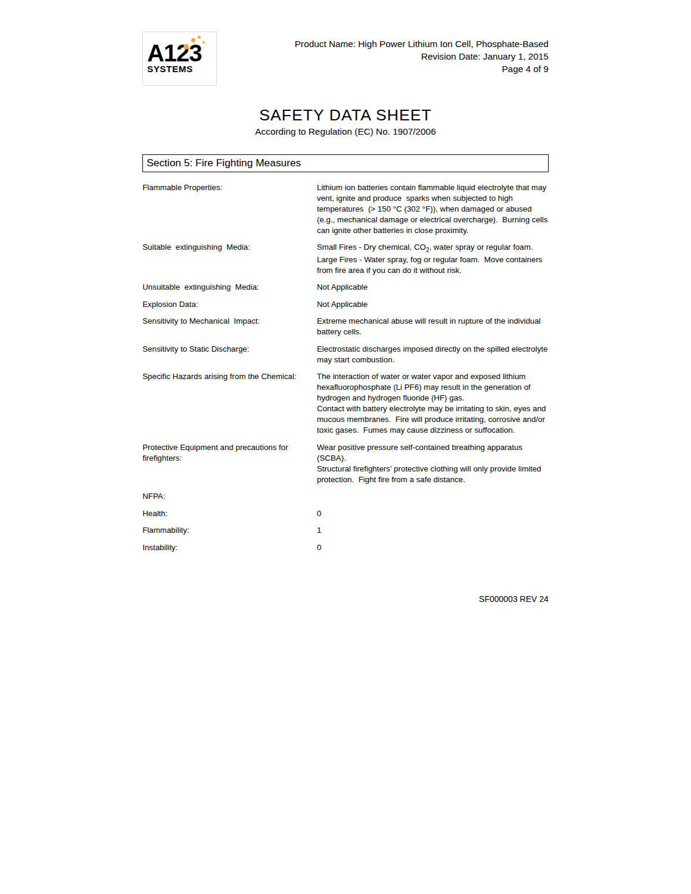A123
SYSTEMS
Product Name: High Power Lithium Ion Cell, Phosphate-Based
Revision Date: January 1, 2015
Page 4 of 9
SAFETY DATA SHEET
According to Regulation (EC) No. 1907/2006
Section 5: Fire Fighting Measures
| Flammable Properties: | Lithium ion batteries contain flammable liquid electrolyte that may vent, ignite and produce sparks when subjected to high temperatures (> 150 °C (302 °F)), when damaged or abused (e.g., mechanical damage or electrical overcharge). Burning cells can ignite other batteries in close proximity. |
| Suitable extinguishing Media: | Small Fires - Dry chemical, CO 2 , water spray or regular foam. Large Fires - Water spray, fog or regular foam. Move containers from fire area if you can do it without risk. |
| Unsuitable extinguishing Media: | Not Applicable |
| Explosion Data: | Not Applicable |
| Sensitivity to Mechanical Impact: | Extreme mechanical abuse will result in rupture of the individual battery cells. |
| Sensitivity to Static Discharge: | Electrostatic discharges imposed directly on the spilled electrolyte may start combustion. |
| Specific Hazards arising from the Chemical: | The interaction of water or water vapor and exposed lithium hexafluorophosphate (Li PF6) may result in the generation of hydrogen and hydrogen fluoride (HF) gas. Contact with battery electrolyte may be irritating to skin, eyes and mucous membranes. Fire will produce irritating, corrosive and/or toxic gases. Fumes may cause dizziness or suffocation. |
| Protective Equipment and precautions for firefighters: | Wear positive pressure self-contained breathing apparatus (SCBA). Structural firefighters’ protective clothing will only provide limited protection. Fight fire from a safe distance. |
| NFPA: | |
| Health: | 0 |
| Flammability: | 1 |
| Instability: | 0 |
SF000003 REV 24